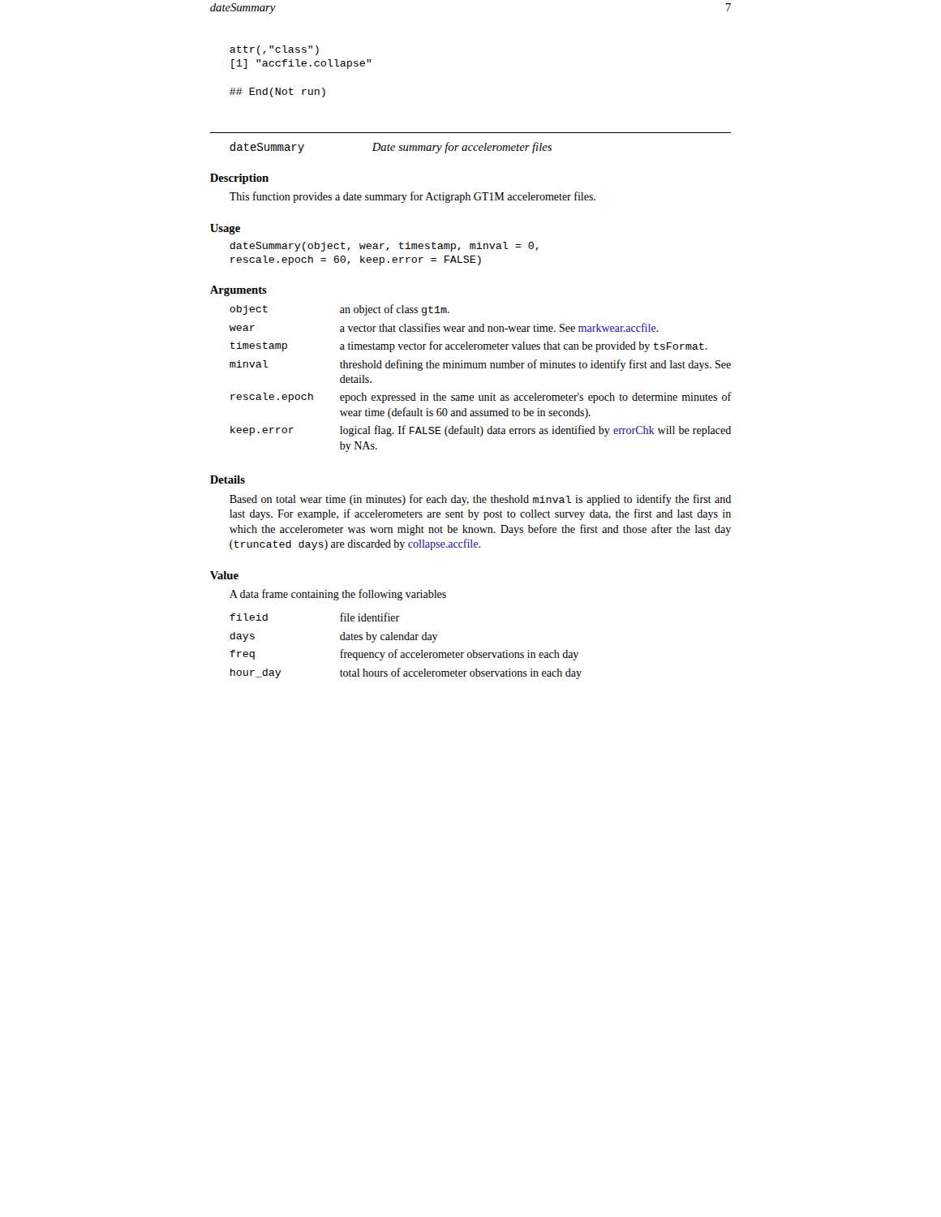dateSummary 7
attr(,"class")
[1] "accfile.collapse"
## End(Not run)
dateSummary
Date summary for accelerometer files
Description
This function provides a date summary for Actigraph GT1M accelerometer files.
Usage
dateSummary(object, wear, timestamp, minval = 0,
rescale.epoch = 60, keep.error = FALSE)
Arguments
| object | an object of class gt1m . |
| wear | a vector that classifies wear and non-wear time. See markwear.accfile . |
| timestamp | a timestamp vector for accelerometer values that can be provided by tsFormat . |
| minval | threshold defining the minimum number of minutes to identify first and last days. See details. |
| rescale.epoch | epoch expressed in the same unit as accelerometer's epoch to determine minutes of wear time (default is 60 and assumed to be in seconds). |
| keep.error | logical flag. If FALSE (default) data errors as identified by errorChk will be replaced by NAs. |
Details
Based on total wear time (in minutes) for each day, the theshold minval is applied to identify the first and last days. For example, if accelerometers are sent by post to collect survey data, the first and last days in which the accelerometer was worn might not be known. Days before the first and those after the last day (truncated days) are discarded by collapse.accfile.
Value
A data frame containing the following variables
| fileid | file identifier |
| days | dates by calendar day |
| freq | frequency of accelerometer observations in each day |
| hour_day | total hours of accelerometer observations in each day |